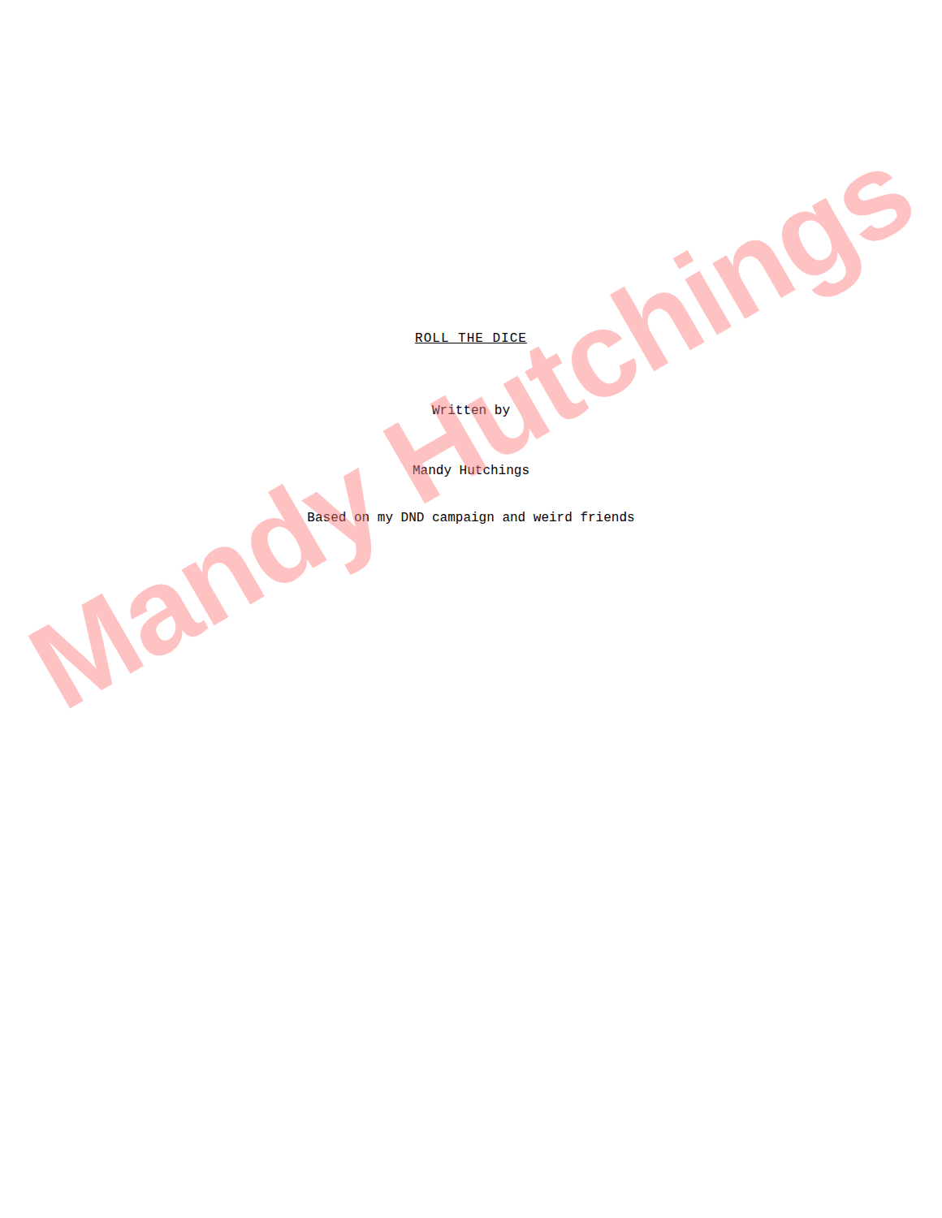Mandy Hutchings
Roll the Dice
Written by
Mandy Hutchings
Based on my DND campaign and weird friends